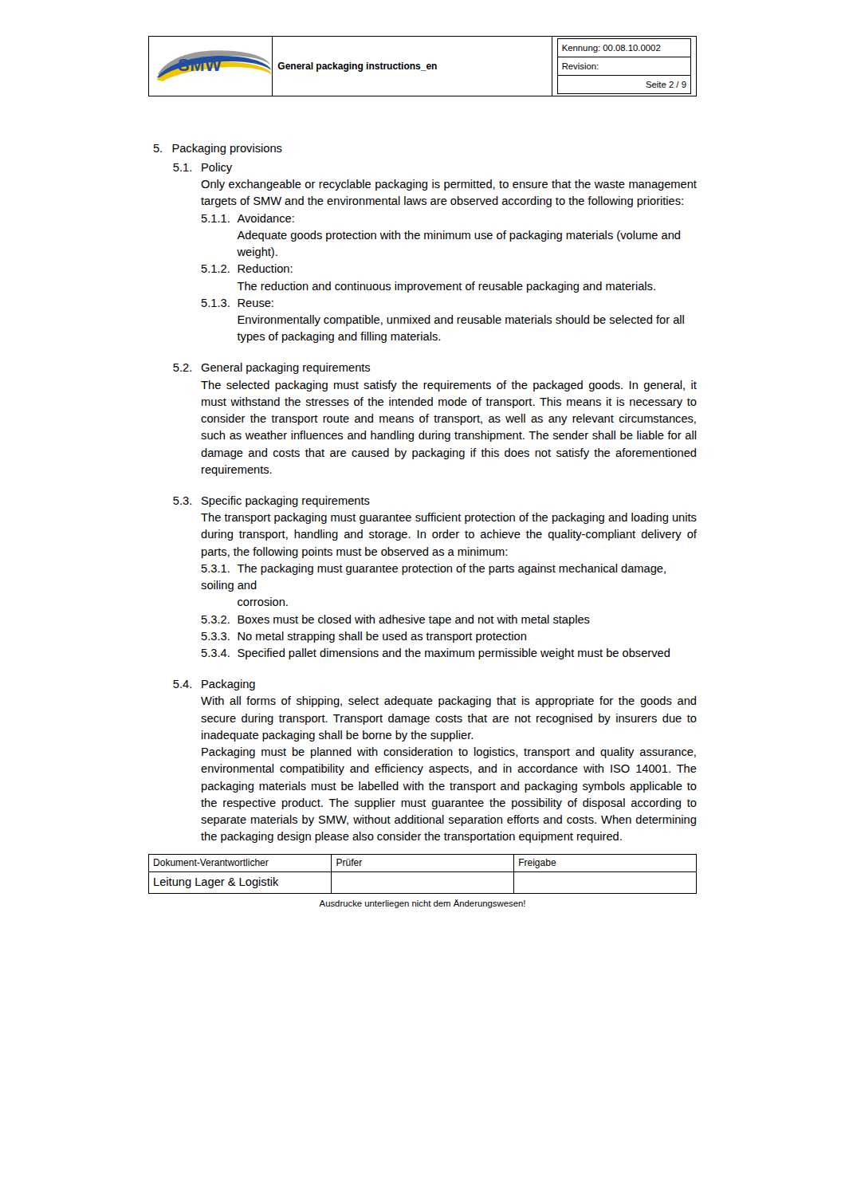| SMW | General packaging instructions_en | / Kennung: 00.08.10.0002 / / Revision: / / Seite 2 / 9 / |
Packaging provisions
Policy
Only exchangeable or recyclable packaging is permitted, to ensure that the waste management targets of SMW and the environmental laws are observed according to the following priorities:
Avoidance:
Adequate goods protection with the minimum use of packaging materials (volume and weight).
Reduction:
The reduction and continuous improvement of reusable packaging and materials.
Reuse:
Environmentally compatible, unmixed and reusable materials should be selected for all types of packaging and filling materials.
General packaging requirements
The selected packaging must satisfy the requirements of the packaged goods. In general, it must withstand the stresses of the intended mode of transport. This means it is necessary to consider the transport route and means of transport, as well as any relevant circumstances, such as weather influences and handling during transhipment. The sender shall be liable for all damage and costs that are caused by packaging if this does not satisfy the aforementioned requirements.
Specific packaging requirements
The transport packaging must guarantee sufficient protection of the packaging and loading units during transport, handling and storage. In order to achieve the quality-compliant delivery of parts, the following points must be observed as a minimum:
The packaging must guarantee protection of the parts against mechanical damage, soiling and
corrosion.
Boxes must be closed with adhesive tape and not with metal staples
No metal strapping shall be used as transport protection
Specified pallet dimensions and the maximum permissible weight must be observed
Packaging
With all forms of shipping, select adequate packaging that is appropriate for the goods and secure during transport. Transport damage costs that are not recognised by insurers due to inadequate packaging shall be borne by the supplier.
Packaging must be planned with consideration to logistics, transport and quality assurance, environmental compatibility and efficiency aspects, and in accordance with ISO 14001. The packaging materials must be labelled with the transport and packaging symbols applicable to the respective product. The supplier must guarantee the possibility of disposal according to separate materials by SMW, without additional separation efforts and costs. When determining the packaging design please also consider the transportation equipment required.
| Dokument-Verantwortlicher | Prüfer | Freigabe |
| Leitung Lager & Logistik | | |
Ausdrucke unterliegen nicht dem Änderungswesen!